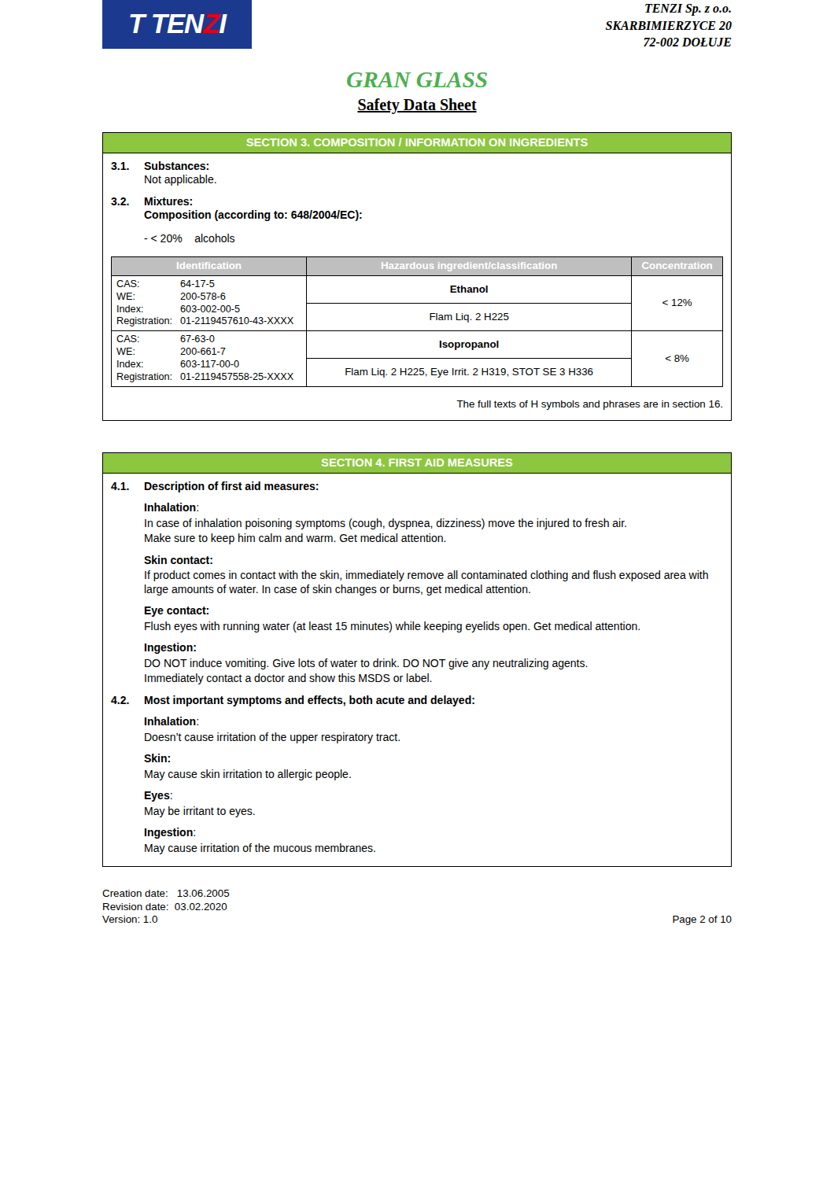T TENZI
TENZI Sp. z o.o.
SKARBIMIERZYCE 20
72-002 DOŁUJE
GRAN GLASS
Safety Data Sheet
SECTION 3. COMPOSITION / INFORMATION ON INGREDIENTS
3.1.
Substances:
Not applicable.
3.2.
Mixtures:
Composition (according to: 648/2004/EC):
- < 20% alcohols
| Identification | Hazardous ingredient/classification | Concentration |
| --- | --- | --- |
| / CAS: / 64-17-5 / / WE: / 200-578-6 / / Index: / 603-002-00-5 / / Registration: / 01-2119457610-43-XXXX / | Ethanol | < 12% |
| Flam Liq. 2 H225 |
| / CAS: / 67-63-0 / / WE: / 200-661-7 / / Index: / 603-117-00-0 / / Registration: / 01-2119457558-25-XXXX / | Isopropanol | < 8% |
| Flam Liq. 2 H225, Eye Irrit. 2 H319, STOT SE 3 H336 |
The full texts of H symbols and phrases are in section 16.
SECTION 4. FIRST AID MEASURES
4.1.
Description of first aid measures:
Inhalation:
In case of inhalation poisoning symptoms (cough, dyspnea, dizziness) move the injured to fresh air.
Make sure to keep him calm and warm. Get medical attention.
Skin contact:
If product comes in contact with the skin, immediately remove all contaminated clothing and flush exposed area with large amounts of water. In case of skin changes or burns, get medical attention.
Eye contact:
Flush eyes with running water (at least 15 minutes) while keeping eyelids open. Get medical attention.
Ingestion:
DO NOT induce vomiting. Give lots of water to drink. DO NOT give any neutralizing agents.
Immediately contact a doctor and show this MSDS or label.
4.2.
Most important symptoms and effects, both acute and delayed:
Inhalation:
Doesn’t cause irritation of the upper respiratory tract.
Skin:
May cause skin irritation to allergic people.
Eyes:
May be irritant to eyes.
Ingestion:
May cause irritation of the mucous membranes.
Creation date: 13.06.2005
Revision date: 03.02.2020
Version: 1.0
Page 2 of 10